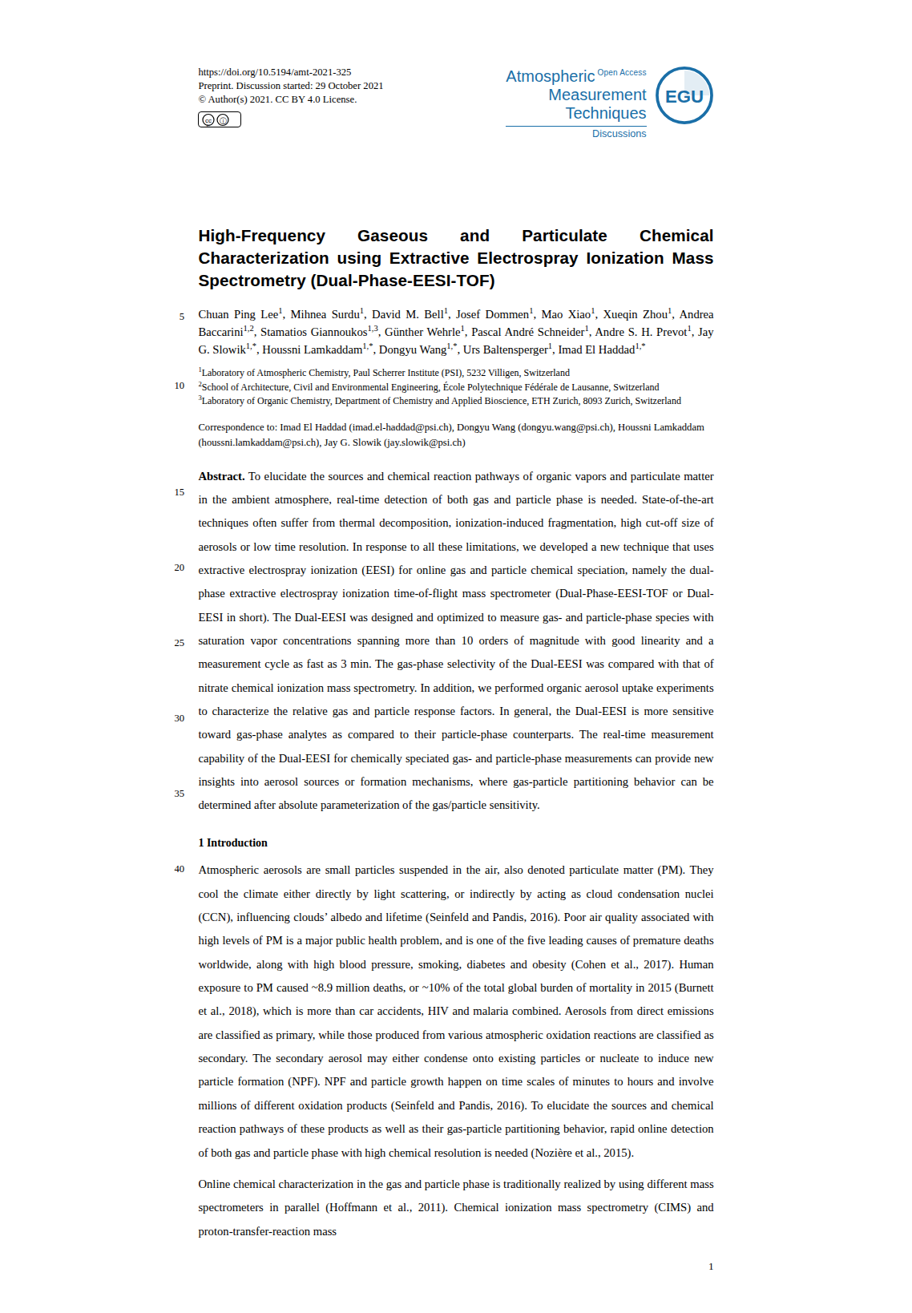5
10
15
20
25
30
35
40
https://doi.org/10.5194/amt-2021-325
Preprint. Discussion started: 29 October 2021
© Author(s) 2021. CC BY 4.0 License.
cc ⓘ BY
AtmosphericOpen Access
Measurement
Techniques Discussions
EGU
High-Frequency Gaseous and Particulate Chemical Characterization using Extractive Electrospray Ionization Mass Spectrometry (Dual-Phase-EESI-TOF)
Chuan Ping Lee1, Mihnea Surdu1, David M. Bell1, Josef Dommen1, Mao Xiao1, Xueqin Zhou1, Andrea Baccarini1,2, Stamatios Giannoukos1,3, Günther Wehrle1, Pascal André Schneider1, Andre S. H. Prevot1, Jay G. Slowik1,*, Houssni Lamkaddam1,*, Dongyu Wang1,*, Urs Baltensperger1, Imad El Haddad1,*
1Laboratory of Atmospheric Chemistry, Paul Scherrer Institute (PSI), 5232 Villigen, Switzerland
2School of Architecture, Civil and Environmental Engineering, École Polytechnique Fédérale de Lausanne, Switzerland
3Laboratory of Organic Chemistry, Department of Chemistry and Applied Bioscience, ETH Zurich, 8093 Zurich, Switzerland
Correspondence to: Imad El Haddad (imad.el-haddad@psi.ch), Dongyu Wang (dongyu.wang@psi.ch), Houssni Lamkaddam (houssni.lamkaddam@psi.ch), Jay G. Slowik (jay.slowik@psi.ch)
Abstract. To elucidate the sources and chemical reaction pathways of organic vapors and particulate matter in the ambient atmosphere, real-time detection of both gas and particle phase is needed. State-of-the-art techniques often suffer from thermal decomposition, ionization-induced fragmentation, high cut-off size of aerosols or low time resolution. In response to all these limitations, we developed a new technique that uses extractive electrospray ionization (EESI) for online gas and particle chemical speciation, namely the dual-phase extractive electrospray ionization time-of-flight mass spectrometer (Dual-Phase-EESI-TOF or Dual-EESI in short). The Dual-EESI was designed and optimized to measure gas- and particle-phase species with saturation vapor concentrations spanning more than 10 orders of magnitude with good linearity and a measurement cycle as fast as 3 min. The gas-phase selectivity of the Dual-EESI was compared with that of nitrate chemical ionization mass spectrometry. In addition, we performed organic aerosol uptake experiments to characterize the relative gas and particle response factors. In general, the Dual-EESI is more sensitive toward gas-phase analytes as compared to their particle-phase counterparts. The real-time measurement capability of the Dual-EESI for chemically speciated gas- and particle-phase measurements can provide new insights into aerosol sources or formation mechanisms, where gas-particle partitioning behavior can be determined after absolute parameterization of the gas/particle sensitivity.
1 Introduction
Atmospheric aerosols are small particles suspended in the air, also denoted particulate matter (PM). They cool the climate either directly by light scattering, or indirectly by acting as cloud condensation nuclei (CCN), influencing clouds’ albedo and lifetime (Seinfeld and Pandis, 2016). Poor air quality associated with high levels of PM is a major public health problem, and is one of the five leading causes of premature deaths worldwide, along with high blood pressure, smoking, diabetes and obesity (Cohen et al., 2017). Human exposure to PM caused ~8.9 million deaths, or ~10% of the total global burden of mortality in 2015 (Burnett et al., 2018), which is more than car accidents, HIV and malaria combined. Aerosols from direct emissions are classified as primary, while those produced from various atmospheric oxidation reactions are classified as secondary. The secondary aerosol may either condense onto existing particles or nucleate to induce new particle formation (NPF). NPF and particle growth happen on time scales of minutes to hours and involve millions of different oxidation products (Seinfeld and Pandis, 2016). To elucidate the sources and chemical reaction pathways of these products as well as their gas-particle partitioning behavior, rapid online detection of both gas and particle phase with high chemical resolution is needed (Nozière et al., 2015).
Online chemical characterization in the gas and particle phase is traditionally realized by using different mass spectrometers in parallel (Hoffmann et al., 2011). Chemical ionization mass spectrometry (CIMS) and proton-transfer-reaction mass
1